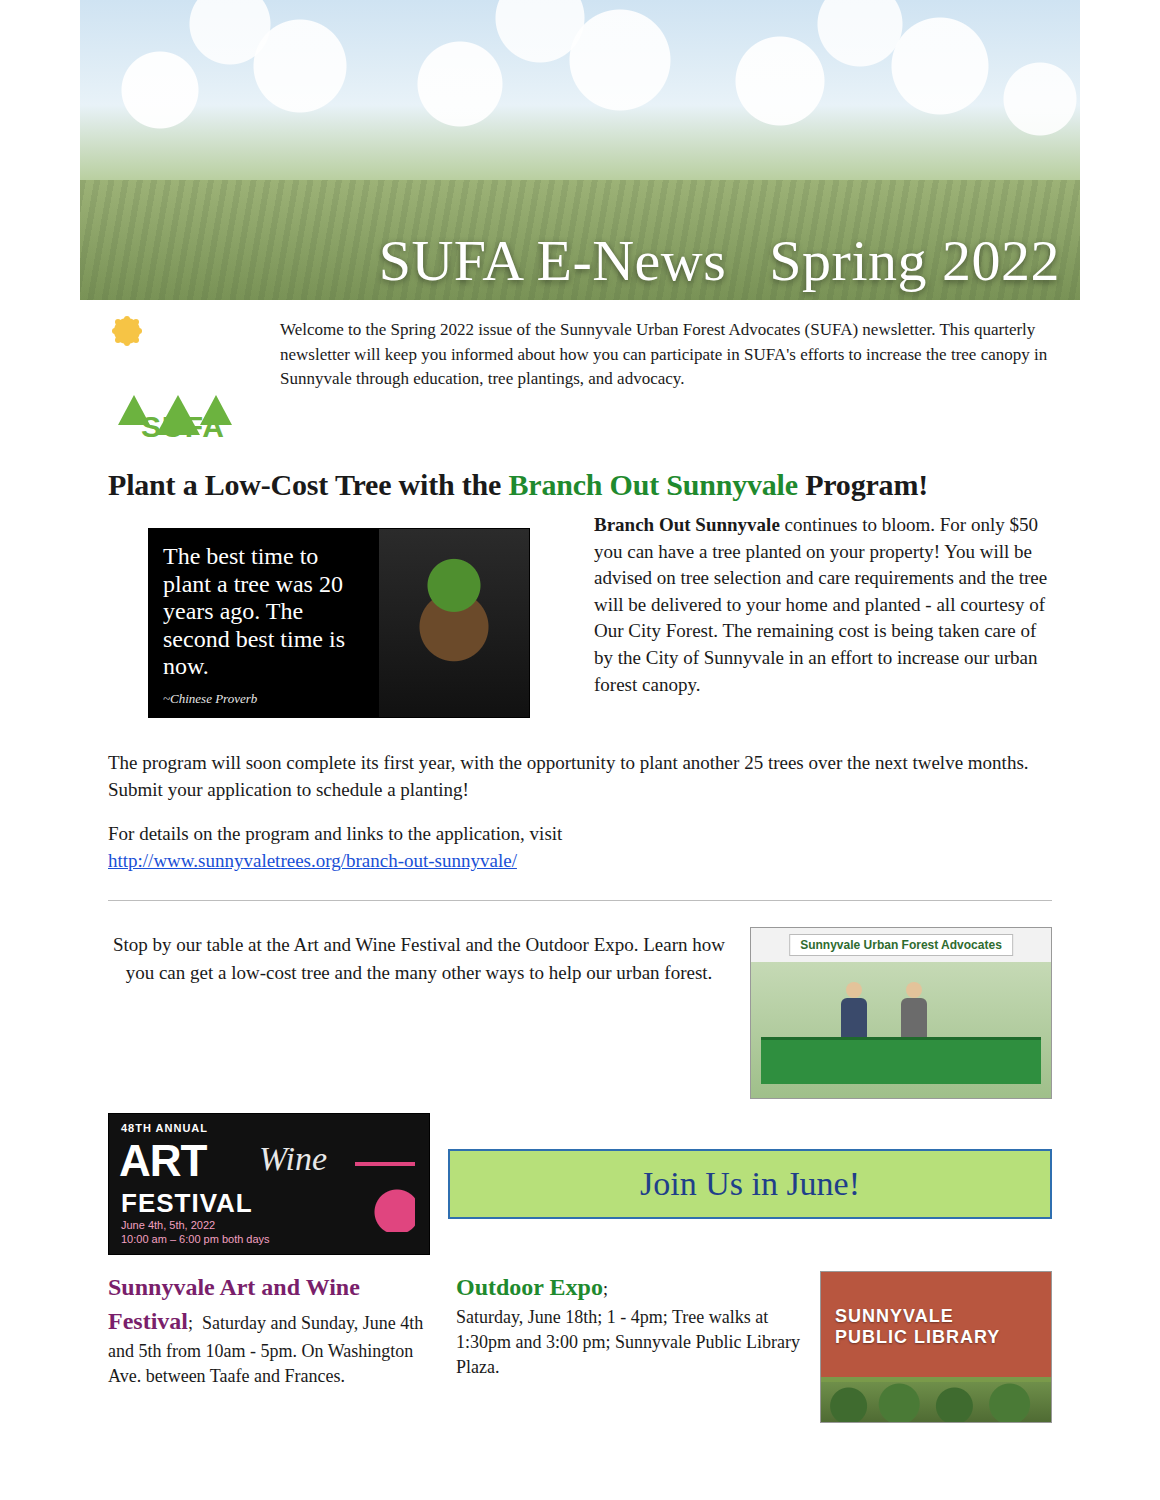SUFA E-News Spring 2022
SUFA
Welcome to the Spring 2022 issue of the Sunnyvale Urban Forest Advocates (SUFA) newsletter. This quarterly newsletter will keep you informed about how you can participate in SUFA's efforts to increase the tree canopy in Sunnyvale through education, tree plantings, and advocacy.
Plant a Low-Cost Tree with the Branch Out Sunnyvale Program!
The best time to plant a tree was 20 years ago. The second best time is now.
~Chinese Proverb
Branch Out Sunnyvale continues to bloom. For only $50 you can have a tree planted on your property! You will be advised on tree selection and care requirements and the tree will be delivered to your home and planted - all courtesy of Our City Forest. The remaining cost is being taken care of by the City of Sunnyvale in an effort to increase our urban forest canopy.
The program will soon complete its first year, with the opportunity to plant another 25 trees over the next twelve months. Submit your application to schedule a planting!
For details on the program and links to the application, visit
http://www.sunnyvaletrees.org/branch-out-sunnyvale/
Stop by our table at the Art and Wine Festival and the Outdoor Expo. Learn how you can get a low-cost tree and the many other ways to help our urban forest.
Sunnyvale Urban Forest Advocates
48TH ANNUAL
ART
Wine
FESTIVAL
June 4th, 5th, 2022
10:00 am – 6:00 pm both days
Join Us in June!
Sunnyvale Art and Wine Festival; Saturday and Sunday, June 4th and 5th from 10am - 5pm. On Washington Ave. between Taafe and Frances.
Outdoor Expo;
Saturday, June 18th; 1 - 4pm; Tree walks at 1:30pm and 3:00 pm; Sunnyvale Public Library Plaza.
SUNNYVALE
PUBLIC LIBRARY